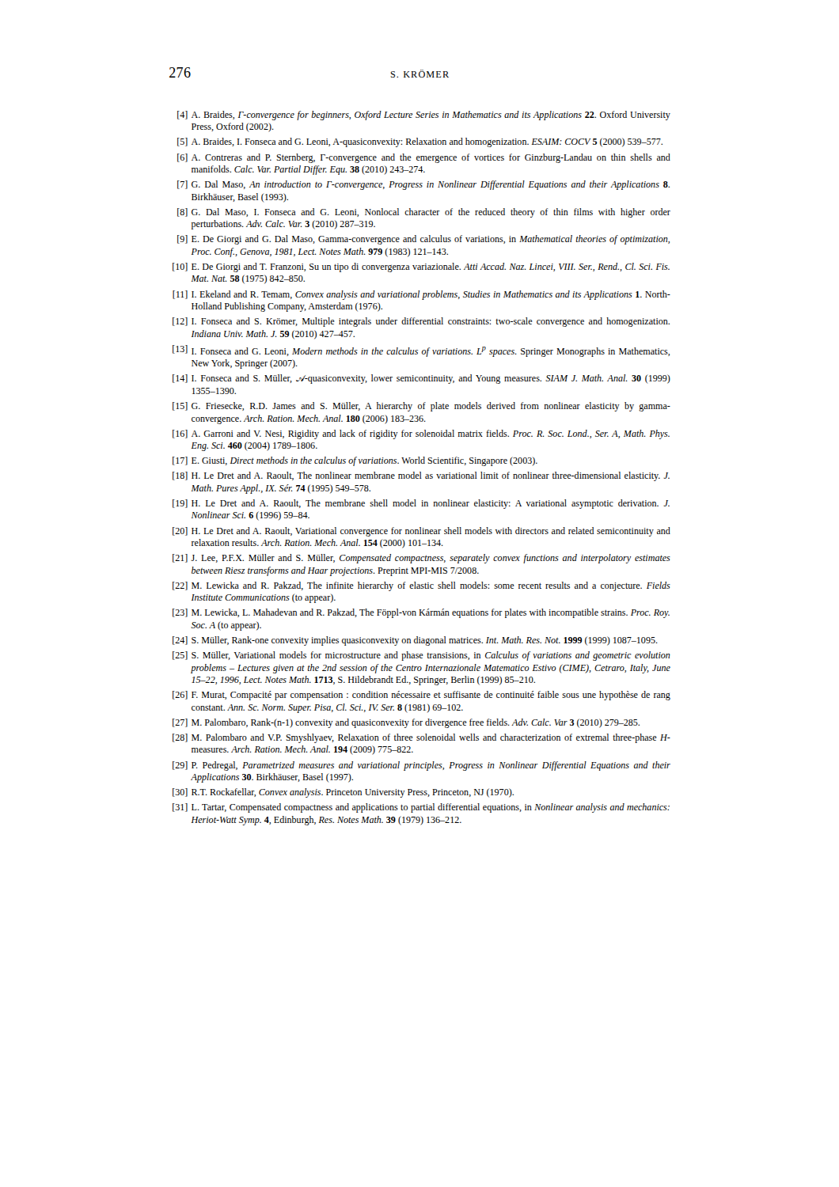276
S. KRÖMER
[4] A. Braides, Γ-convergence for beginners, Oxford Lecture Series in Mathematics and its Applications 22. Oxford University Press, Oxford (2002).
[5] A. Braides, I. Fonseca and G. Leoni, A-quasiconvexity: Relaxation and homogenization. ESAIM: COCV 5 (2000) 539–577.
[6] A. Contreras and P. Sternberg, Γ-convergence and the emergence of vortices for Ginzburg-Landau on thin shells and manifolds. Calc. Var. Partial Differ. Equ. 38 (2010) 243–274.
[7] G. Dal Maso, An introduction to Γ-convergence, Progress in Nonlinear Differential Equations and their Applications 8. Birkhäuser, Basel (1993).
[8] G. Dal Maso, I. Fonseca and G. Leoni, Nonlocal character of the reduced theory of thin films with higher order perturbations. Adv. Calc. Var. 3 (2010) 287–319.
[9] E. De Giorgi and G. Dal Maso, Gamma-convergence and calculus of variations, in Mathematical theories of optimization, Proc. Conf., Genova, 1981, Lect. Notes Math. 979 (1983) 121–143.
[10] E. De Giorgi and T. Franzoni, Su un tipo di convergenza variazionale. Atti Accad. Naz. Lincei, VIII. Ser., Rend., Cl. Sci. Fis. Mat. Nat. 58 (1975) 842–850.
[11] I. Ekeland and R. Temam, Convex analysis and variational problems, Studies in Mathematics and its Applications 1. North-Holland Publishing Company, Amsterdam (1976).
[12] I. Fonseca and S. Krömer, Multiple integrals under differential constraints: two-scale convergence and homogenization. Indiana Univ. Math. J. 59 (2010) 427–457.
[13] I. Fonseca and G. Leoni, Modern methods in the calculus of variations. Lp spaces. Springer Monographs in Mathematics, New York, Springer (2007).
[14] I. Fonseca and S. Müller, 𝒜-quasiconvexity, lower semicontinuity, and Young measures. SIAM J. Math. Anal. 30 (1999) 1355–1390.
[15] G. Friesecke, R.D. James and S. Müller, A hierarchy of plate models derived from nonlinear elasticity by gamma-convergence. Arch. Ration. Mech. Anal. 180 (2006) 183–236.
[16] A. Garroni and V. Nesi, Rigidity and lack of rigidity for solenoidal matrix fields. Proc. R. Soc. Lond., Ser. A, Math. Phys. Eng. Sci. 460 (2004) 1789–1806.
[17] E. Giusti, Direct methods in the calculus of variations. World Scientific, Singapore (2003).
[18] H. Le Dret and A. Raoult, The nonlinear membrane model as variational limit of nonlinear three-dimensional elasticity. J. Math. Pures Appl., IX. Sér. 74 (1995) 549–578.
[19] H. Le Dret and A. Raoult, The membrane shell model in nonlinear elasticity: A variational asymptotic derivation. J. Nonlinear Sci. 6 (1996) 59–84.
[20] H. Le Dret and A. Raoult, Variational convergence for nonlinear shell models with directors and related semicontinuity and relaxation results. Arch. Ration. Mech. Anal. 154 (2000) 101–134.
[21] J. Lee, P.F.X. Müller and S. Müller, Compensated compactness, separately convex functions and interpolatory estimates between Riesz transforms and Haar projections. Preprint MPI-MIS 7/2008.
[22] M. Lewicka and R. Pakzad, The infinite hierarchy of elastic shell models: some recent results and a conjecture. Fields Institute Communications (to appear).
[23] M. Lewicka, L. Mahadevan and R. Pakzad, The Föppl-von Kármán equations for plates with incompatible strains. Proc. Roy. Soc. A (to appear).
[24] S. Müller, Rank-one convexity implies quasiconvexity on diagonal matrices. Int. Math. Res. Not. 1999 (1999) 1087–1095.
[25] S. Müller, Variational models for microstructure and phase transisions, in Calculus of variations and geometric evolution problems – Lectures given at the 2nd session of the Centro Internazionale Matematico Estivo (CIME), Cetraro, Italy, June 15–22, 1996, Lect. Notes Math. 1713, S. Hildebrandt Ed., Springer, Berlin (1999) 85–210.
[26] F. Murat, Compacité par compensation : condition nécessaire et suffisante de continuité faible sous une hypothèse de rang constant. Ann. Sc. Norm. Super. Pisa, Cl. Sci., IV. Ser. 8 (1981) 69–102.
[27] M. Palombaro, Rank-(n-1) convexity and quasiconvexity for divergence free fields. Adv. Calc. Var 3 (2010) 279–285.
[28] M. Palombaro and V.P. Smyshlyaev, Relaxation of three solenoidal wells and characterization of extremal three-phase H-measures. Arch. Ration. Mech. Anal. 194 (2009) 775–822.
[29] P. Pedregal, Parametrized measures and variational principles, Progress in Nonlinear Differential Equations and their Applications 30. Birkhäuser, Basel (1997).
[30] R.T. Rockafellar, Convex analysis. Princeton University Press, Princeton, NJ (1970).
[31] L. Tartar, Compensated compactness and applications to partial differential equations, in Nonlinear analysis and mechanics: Heriot-Watt Symp. 4, Edinburgh, Res. Notes Math. 39 (1979) 136–212.